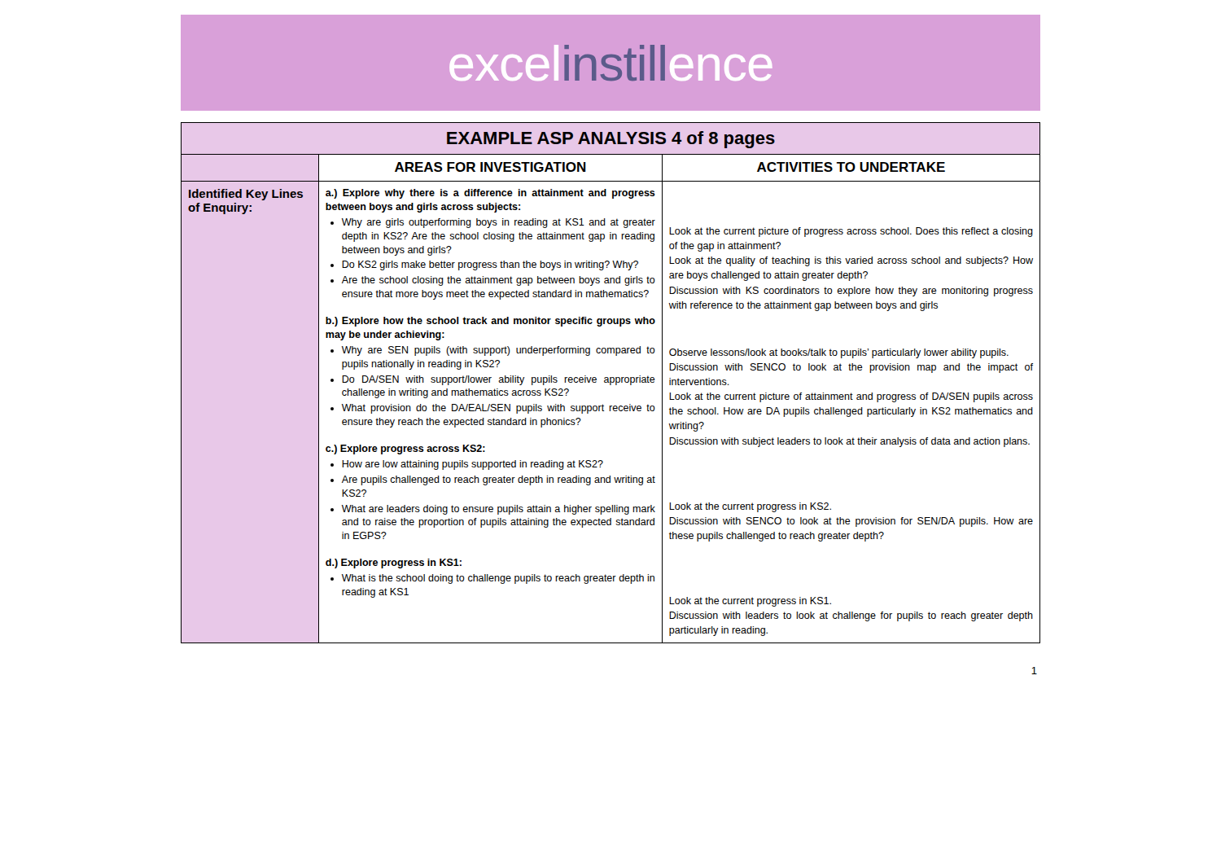excelinstillence
| EXAMPLE ASP ANALYSIS 4 of 8 pages |
| | AREAS FOR INVESTIGATION | ACTIVITIES TO UNDERTAKE |
| Identified Key Lines of Enquiry: | a.) Explore why there is a difference in attainment and progress between boys and girls across subjects: Why are girls outperforming boys in reading at KS1 and at greater depth in KS2? Are the school closing the attainment gap in reading between boys and girls? Do KS2 girls make better progress than the boys in writing? Why? Are the school closing the attainment gap between boys and girls to ensure that more boys meet the expected standard in mathematics? b.) Explore how the school track and monitor specific groups who may be under achieving: Why are SEN pupils (with support) underperforming compared to pupils nationally in reading in KS2? Do DA/SEN with support/lower ability pupils receive appropriate challenge in writing and mathematics across KS2? What provision do the DA/EAL/SEN pupils with support receive to ensure they reach the expected standard in phonics? c.) Explore progress across KS2: How are low attaining pupils supported in reading at KS2? Are pupils challenged to reach greater depth in reading and writing at KS2? What are leaders doing to ensure pupils attain a higher spelling mark and to raise the proportion of pupils attaining the expected standard in EGPS? d.) Explore progress in KS1: What is the school doing to challenge pupils to reach greater depth in reading at KS1 | Look at the current picture of progress across school. Does this reflect a closing of the gap in attainment? Look at the quality of teaching is this varied across school and subjects? How are boys challenged to attain greater depth? Discussion with KS coordinators to explore how they are monitoring progress with reference to the attainment gap between boys and girls Observe lessons/look at books/talk to pupils’ particularly lower ability pupils. Discussion with SENCO to look at the provision map and the impact of interventions. Look at the current picture of attainment and progress of DA/SEN pupils across the school. How are DA pupils challenged particularly in KS2 mathematics and writing? Discussion with subject leaders to look at their analysis of data and action plans. Look at the current progress in KS2. Discussion with SENCO to look at the provision for SEN/DA pupils. How are these pupils challenged to reach greater depth? Look at the current progress in KS1. Discussion with leaders to look at challenge for pupils to reach greater depth particularly in reading. |
1